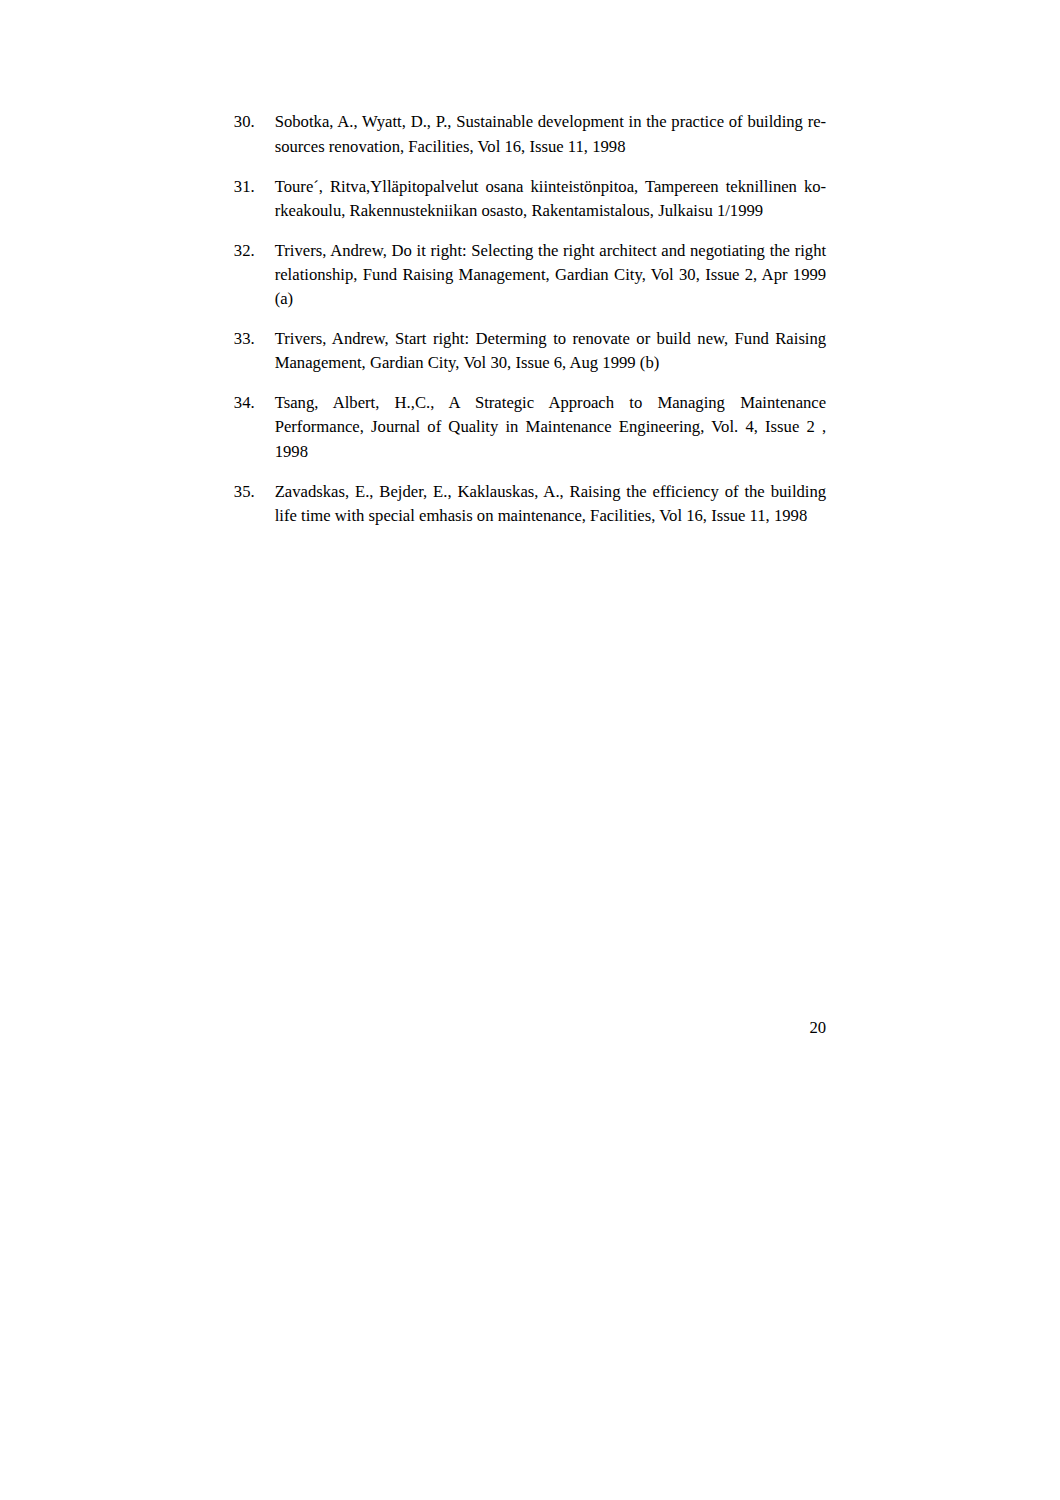30. Sobotka, A., Wyatt, D., P., Sustainable development in the practice of building resources renovation, Facilities, Vol 16, Issue 11, 1998
31. Toure´, Ritva,Ylläpitopalvelut osana kiinteistönpitoa, Tampereen teknillinen korkeakoulu, Rakennustekniikan osasto, Rakentamistalous, Julkaisu 1/1999
32. Trivers, Andrew, Do it right: Selecting the right architect and negotiating the right relationship, Fund Raising Management, Gardian City, Vol 30, Issue 2, Apr 1999 (a)
33. Trivers, Andrew, Start right: Determing to renovate or build new, Fund Raising Management, Gardian City, Vol 30, Issue 6, Aug 1999 (b)
34. Tsang, Albert, H.,C., A Strategic Approach to Managing Maintenance Performance, Journal of Quality in Maintenance Engineering, Vol. 4, Issue 2 , 1998
35. Zavadskas, E., Bejder, E., Kaklauskas, A., Raising the efficiency of the building life time with special emhasis on maintenance, Facilities, Vol 16, Issue 11, 1998
20